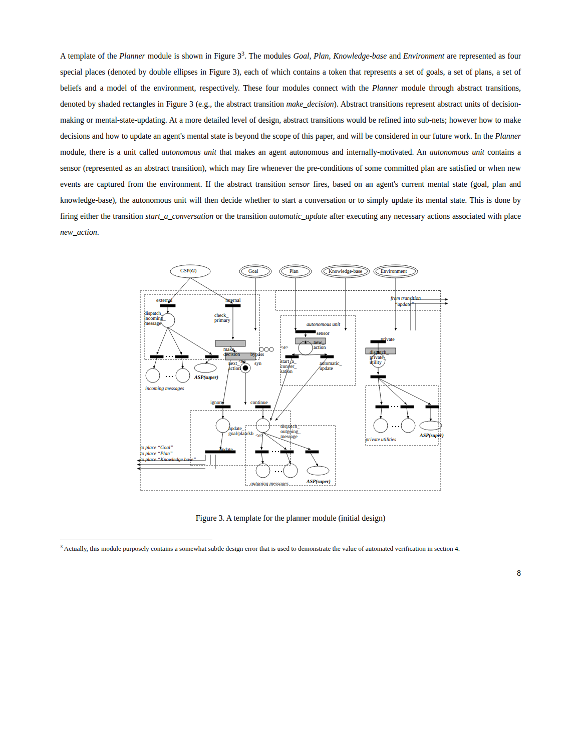A template of the Planner module is shown in Figure 33. The modules Goal, Plan, Knowledge-base and Environment are represented as four special places (denoted by double ellipses in Figure 3), each of which contains a token that represents a set of goals, a set of plans, a set of beliefs and a model of the environment, respectively. These four modules connect with the Planner module through abstract transitions, denoted by shaded rectangles in Figure 3 (e.g., the abstract transition make_decision). Abstract transitions represent abstract units of decision-making or mental-state-updating. At a more detailed level of design, abstract transitions would be refined into sub-nets; however how to make decisions and how to update an agent's mental state is beyond the scope of this paper, and will be considered in our future work. In the Planner module, there is a unit called autonomous unit that makes an agent autonomous and internally-motivated. An autonomous unit contains a sensor (represented as an abstract transition), which may fire whenever the pre-conditions of some committed plan are satisfied or when new events are captured from the environment. If the abstract transition sensor fires, based on an agent's current mental state (goal, plan and knowledge-base), the autonomous unit will then decide whether to start a conversation or to simply update its mental state. This is done by firing either the transition start_a_conversation or the transition automatic_update after executing any necessary actions associated with place new_action.
GSP(G) Goal Plan Knowledge-base Environment external internal from transition “update” dispatch_ incoming_ message check_ primary autonomous unit sensor new_ action make_ decision bypass <e> next_ action <e> syn start_a_ conver_ sation automatic_ update private dispatch_ private_ utility ASP(super) incoming messages ignore continue update_ goal/plan/kb <e> dispatch_ outgoing_ message update to place “Goal” to place “Plan” to place “Knowledge base” private utilities ASP(super) outgoing messages ASP(super)
Figure 3. A template for the planner module (initial design)
3 Actually, this module purposely contains a somewhat subtle design error that is used to demonstrate the value of automated verification in section 4.
8